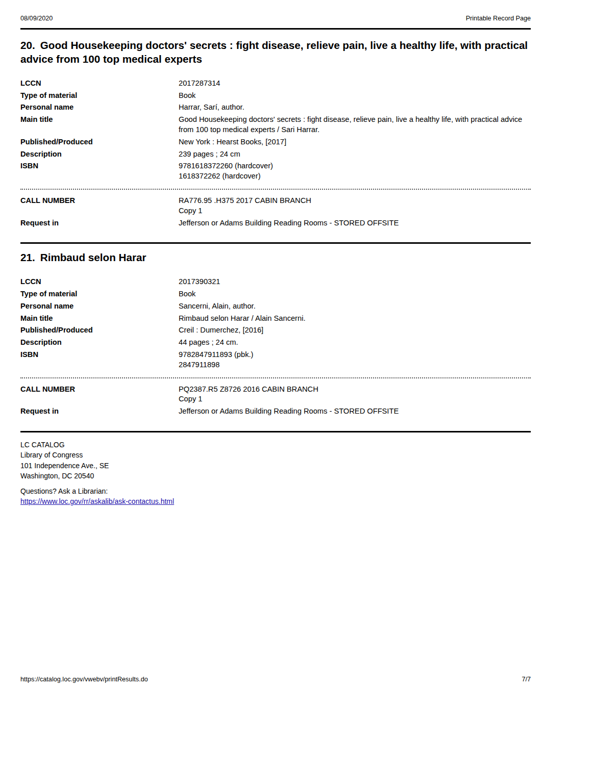08/09/2020 Printable Record Page
20. Good Housekeeping doctors' secrets : fight disease, relieve pain, live a healthy life, with practical advice from 100 top medical experts
| LCCN | 2017287314 |
| Type of material | Book |
| Personal name | Harrar, Sarí, author. |
| Main title | Good Housekeeping doctors' secrets : fight disease, relieve pain, live a healthy life, with practical advice from 100 top medical experts / Sari Harrar. |
| Published/Produced | New York : Hearst Books, [2017] |
| Description | 239 pages ; 24 cm |
| ISBN | 9781618372260 (hardcover) 1618372262 (hardcover) |
| CALL NUMBER | RA776.95 .H375 2017 CABIN BRANCH Copy 1 |
| Request in | Jefferson or Adams Building Reading Rooms - STORED OFFSITE |
21. Rimbaud selon Harar
| LCCN | 2017390321 |
| Type of material | Book |
| Personal name | Sancerni, Alain, author. |
| Main title | Rimbaud selon Harar / Alain Sancerni. |
| Published/Produced | Creil : Dumerchez, [2016] |
| Description | 44 pages ; 24 cm. |
| ISBN | 9782847911893 (pbk.) 2847911898 |
| CALL NUMBER | PQ2387.R5 Z8726 2016 CABIN BRANCH Copy 1 |
| Request in | Jefferson or Adams Building Reading Rooms - STORED OFFSITE |
LC CATALOG
Library of Congress
101 Independence Ave., SE
Washington, DC 20540
Questions? Ask a Librarian:
https://www.loc.gov/rr/askalib/ask-contactus.html
https://catalog.loc.gov/vwebv/printResults.do 7/7